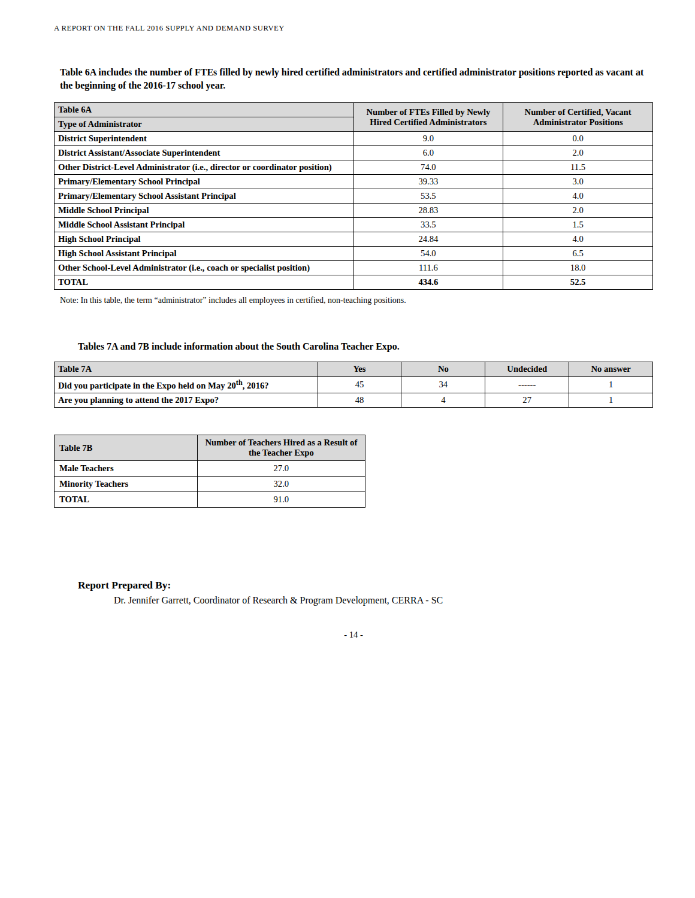A REPORT ON THE FALL 2016 SUPPLY AND DEMAND SURVEY
Table 6A includes the number of FTEs filled by newly hired certified administrators and certified administrator positions reported as vacant at the beginning of the 2016-17 school year.
| Table 6A | Number of FTEs Filled by Newly Hired Certified Administrators | Number of Certified, Vacant Administrator Positions |
| --- | --- | --- |
| Type of Administrator |
| District Superintendent | 9.0 | 0.0 |
| District Assistant/Associate Superintendent | 6.0 | 2.0 |
| Other District-Level Administrator (i.e., director or coordinator position) | 74.0 | 11.5 |
| Primary/Elementary School Principal | 39.33 | 3.0 |
| Primary/Elementary School Assistant Principal | 53.5 | 4.0 |
| Middle School Principal | 28.83 | 2.0 |
| Middle School Assistant Principal | 33.5 | 1.5 |
| High School Principal | 24.84 | 4.0 |
| High School Assistant Principal | 54.0 | 6.5 |
| Other School-Level Administrator (i.e., coach or specialist position) | 111.6 | 18.0 |
| TOTAL | 434.6 | 52.5 |
Note: In this table, the term “administrator” includes all employees in certified, non-teaching positions.
Tables 7A and 7B include information about the South Carolina Teacher Expo.
| Table 7A | Yes | No | Undecided | No answer |
| --- | --- | --- | --- | --- |
| Did you participate in the Expo held on May 20 th , 2016? | 45 | 34 | ------ | 1 |
| Are you planning to attend the 2017 Expo? | 48 | 4 | 27 | 1 |
| Table 7B | Number of Teachers Hired as a Result of the Teacher Expo |
| --- | --- |
| Male Teachers | 27.0 |
| Minority Teachers | 32.0 |
| TOTAL | 91.0 |
Report Prepared By:
Dr. Jennifer Garrett, Coordinator of Research & Program Development, CERRA - SC
- 14 -